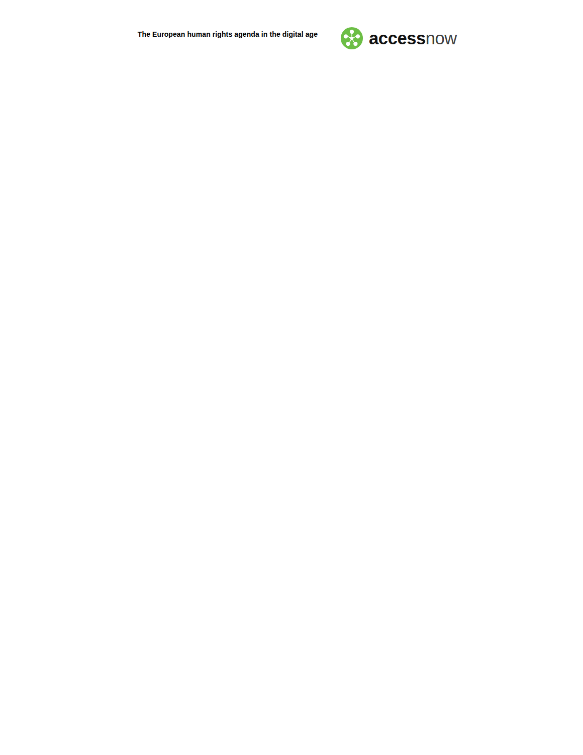The European human rights agenda in the digital age
access now